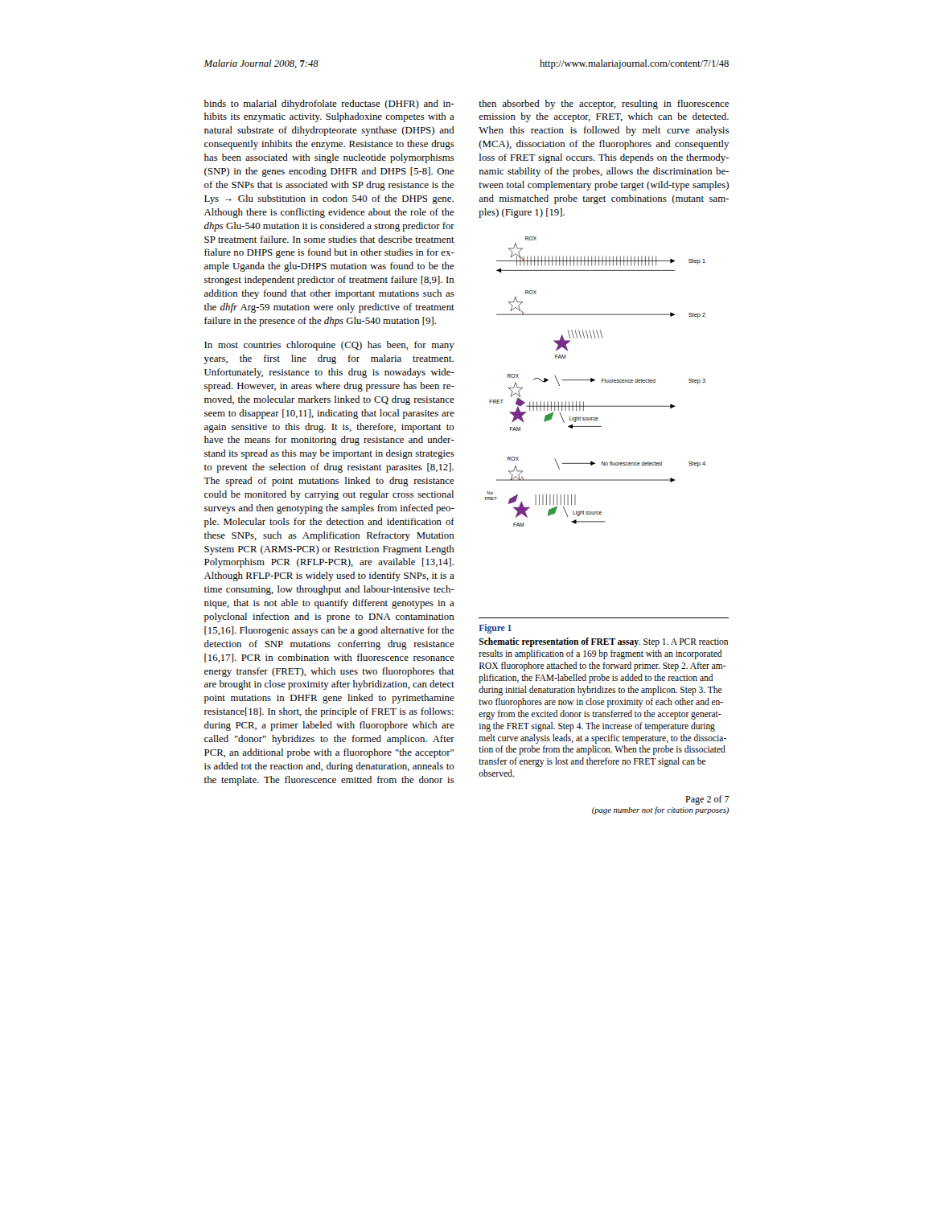Malaria Journal 2008, 7:48
http://www.malariajournal.com/content/7/1/48
binds to malarial dihydrofolate reductase (DHFR) and inhibits its enzymatic activity. Sulphadoxine competes with a natural substrate of dihydropteorate synthase (DHPS) and consequently inhibits the enzyme. Resistance to these drugs has been associated with single nucleotide polymorphisms (SNP) in the genes encoding DHFR and DHPS [5-8]. One of the SNPs that is associated with SP drug resistance is the Lys → Glu substitution in codon 540 of the DHPS gene. Although there is conflicting evidence about the role of the dhps Glu-540 mutation it is considered a strong predictor for SP treatment failure. In some studies that describe treatment fialure no DHPS gene is found but in other studies in for example Uganda the glu-DHPS mutation was found to be the strongest independent predictor of treatment failure [8,9]. In addition they found that other important mutations such as the dhfr Arg-59 mutation were only predictive of treatment failure in the presence of the dhps Glu-540 mutation [9].
In most countries chloroquine (CQ) has been, for many years, the first line drug for malaria treatment. Unfortunately, resistance to this drug is nowadays widespread. However, in areas where drug pressure has been removed, the molecular markers linked to CQ drug resistance seem to disappear [10,11], indicating that local parasites are again sensitive to this drug. It is, therefore, important to have the means for monitoring drug resistance and understand its spread as this may be important in design strategies to prevent the selection of drug resistant parasites [8,12]. The spread of point mutations linked to drug resistance could be monitored by carrying out regular cross sectional surveys and then genotyping the samples from infected people. Molecular tools for the detection and identification of these SNPs, such as Amplification Refractory Mutation System PCR (ARMS-PCR) or Restriction Fragment Length Polymorphism PCR (RFLP-PCR), are available [13,14]. Although RFLP-PCR is widely used to identify SNPs, it is a time consuming, low throughput and labour-intensive technique, that is not able to quantify different genotypes in a polyclonal infection and is prone to DNA contamination [15,16]. Fluorogenic assays can be a good alternative for the detection of SNP mutations conferring drug resistance [16,17]. PCR in combination with fluorescence resonance energy transfer (FRET), which uses two fluorophores that are brought in close proximity after hybridization, can detect point mutations in DHFR gene linked to pyrimethamine resistance[18]. In short, the principle of FRET is as follows: during PCR, a primer labeled with fluorophore which are called "donor" hybridizes to the formed amplicon. After PCR, an additional probe with a fluorophore "the acceptor" is added tot the reaction and, during denaturation, anneals to the template. The fluorescence emitted from the donor is then absorbed by the acceptor, resulting in fluorescence emission by the acceptor, FRET, which can be detected. When this reaction is followed by melt curve analysis (MCA), dissociation of the fluorophores and consequently loss of FRET signal occurs. This depends on the thermodynamic stability of the probes, allows the discrimination between total complementary probe target (wild-type samples) and mismatched probe target combinations (mutant samples) (Figure 1) [19].
ROX Step 1 ROX Step 2 FAM ROX Fluorescence detected FRET FAM Light source Step 3 ROX No fluorescence detected No FRET FAM Light source Step 4
Figure 1 Schematic representation of FRET assay. Step 1. A PCR reaction results in amplification of a 169 bp fragment with an incorporated ROX fluorophore attached to the forward primer. Step 2. After amplification, the FAM-labelled probe is added to the reaction and during initial denaturation hybridizes to the amplicon. Step 3. The two fluorophores are now in close proximity of each other and energy from the excited donor is transferred to the acceptor generating the FRET signal. Step 4. The increase of temperature during melt curve analysis leads, at a specific temperature, to the dissociation of the probe from the amplicon. When the probe is dissociated transfer of energy is lost and therefore no FRET signal can be observed.
Page 2 of 7
(page number not for citation purposes)